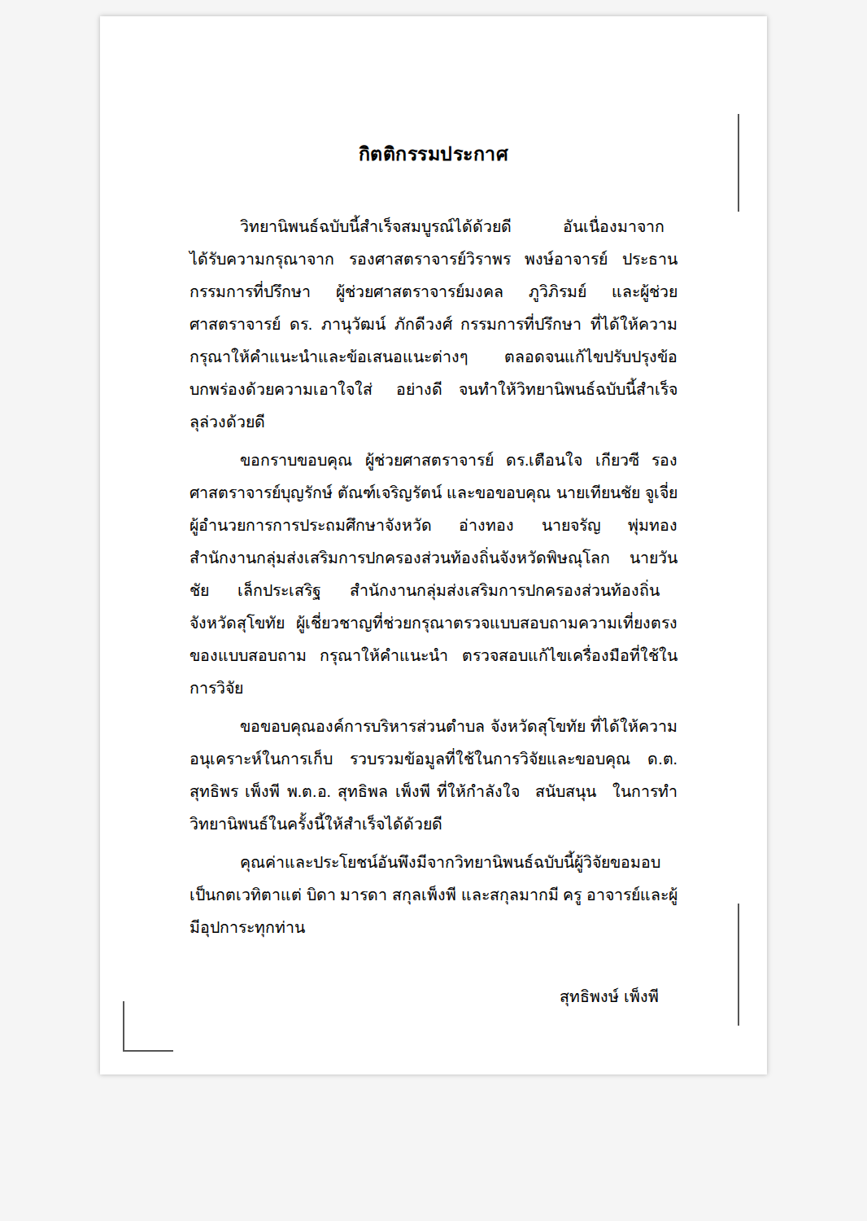กิตติกรรมประกาศ
วิทยานิพนธ์ฉบับนี้สำเร็จสมบูรณ์ได้ด้วยดี อันเนื่องมาจากได้รับความกรุณาจาก รองศาสตราจารย์วิราพร พงษ์อาจารย์ ประธานกรรมการที่ปรึกษา ผู้ช่วยศาสตราจารย์มงคล ภูวิภิรมย์ และผู้ช่วยศาสตราจารย์ ดร. ภานุวัฒน์ ภักดีวงศ์ กรรมการที่ปรึกษา ที่ได้ให้ความ กรุณาให้คำแนะนำและข้อเสนอแนะต่างๆ ตลอดจนแก้ไขปรับปรุงข้อบกพร่องด้วยความเอาใจใส่ อย่างดี จนทำให้วิทยานิพนธ์ฉบับนี้สำเร็จลุล่วงด้วยดี
ขอกราบขอบคุณ ผู้ช่วยศาสตราจารย์ ดร.เตือนใจ เกียวซี รองศาสตราจารย์บุญรักษ์ ตัณฑ์เจริญรัตน์ และขอขอบคุณ นายเทียนชัย จูเจี่ย ผู้อำนวยการการประถมศึกษาจังหวัด อ่างทอง นายจรัญ พุ่มทอง สำนักงานกลุ่มส่งเสริมการปกครองส่วนท้องถิ่นจังหวัดพิษณุโลก นายวันชัย เล็กประเสริฐ สำนักงานกลุ่มส่งเสริมการปกครองส่วนท้องถิ่นจังหวัดสุโขทัย ผู้เชี่ยวชาญที่ช่วยกรุณาตรวจแบบสอบถามความเที่ยงตรงของแบบสอบถาม กรุณาให้คำแนะนำ ตรวจสอบแก้ไขเครื่องมือที่ใช้ในการวิจัย
ขอขอบคุณองค์การบริหารส่วนตำบล จังหวัดสุโขทัย ที่ได้ให้ความอนุเคราะห์ในการเก็บ รวบรวมข้อมูลที่ใช้ในการวิจัยและขอบคุณ ด.ต. สุทธิพร เพ็งพี พ.ต.อ. สุทธิพล เพ็งพี ที่ให้กำลังใจ สนับสนุน ในการทำวิทยานิพนธ์ในครั้งนี้ให้สำเร็จได้ด้วยดี
คุณค่าและประโยชน์อันพึงมีจากวิทยานิพนธ์ฉบับนี้ผู้วิจัยขอมอบเป็นกตเวทิตาแต่ บิดา มารดา สกุลเพ็งพี และสกุลมากมี ครู อาจารย์และผู้มีอุปการะทุกท่าน
สุทธิพงษ์ เพ็งพี